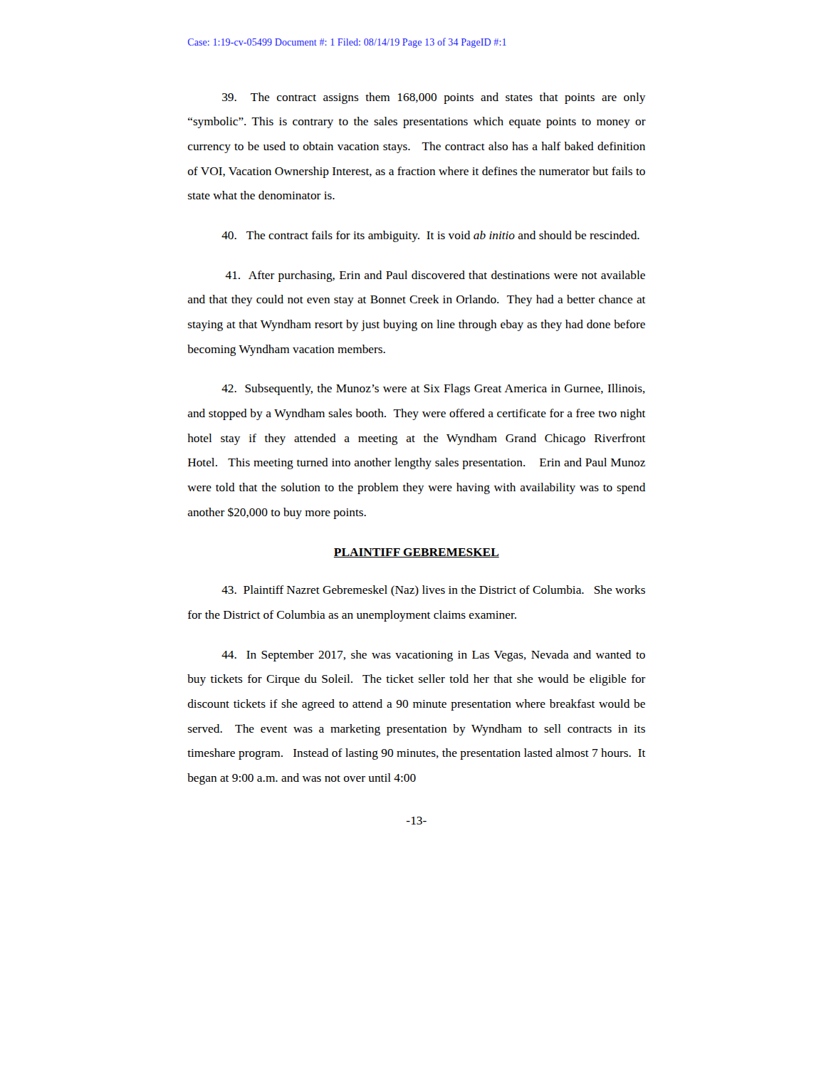Case: 1:19-cv-05499 Document #: 1 Filed: 08/14/19 Page 13 of 34 PageID #:1
39. The contract assigns them 168,000 points and states that points are only “symbolic”. This is contrary to the sales presentations which equate points to money or currency to be used to obtain vacation stays. The contract also has a half baked definition of VOI, Vacation Ownership Interest, as a fraction where it defines the numerator but fails to state what the denominator is.
40. The contract fails for its ambiguity. It is void ab initio and should be rescinded.
41. After purchasing, Erin and Paul discovered that destinations were not available and that they could not even stay at Bonnet Creek in Orlando. They had a better chance at staying at that Wyndham resort by just buying on line through ebay as they had done before becoming Wyndham vacation members.
42. Subsequently, the Munoz’s were at Six Flags Great America in Gurnee, Illinois, and stopped by a Wyndham sales booth. They were offered a certificate for a free two night hotel stay if they attended a meeting at the Wyndham Grand Chicago Riverfront Hotel. This meeting turned into another lengthy sales presentation. Erin and Paul Munoz were told that the solution to the problem they were having with availability was to spend another $20,000 to buy more points.
PLAINTIFF GEBREMESKEL
43. Plaintiff Nazret Gebremeskel (Naz) lives in the District of Columbia. She works for the District of Columbia as an unemployment claims examiner.
44. In September 2017, she was vacationing in Las Vegas, Nevada and wanted to buy tickets for Cirque du Soleil. The ticket seller told her that she would be eligible for discount tickets if she agreed to attend a 90 minute presentation where breakfast would be served. The event was a marketing presentation by Wyndham to sell contracts in its timeshare program. Instead of lasting 90 minutes, the presentation lasted almost 7 hours. It began at 9:00 a.m. and was not over until 4:00
-13-